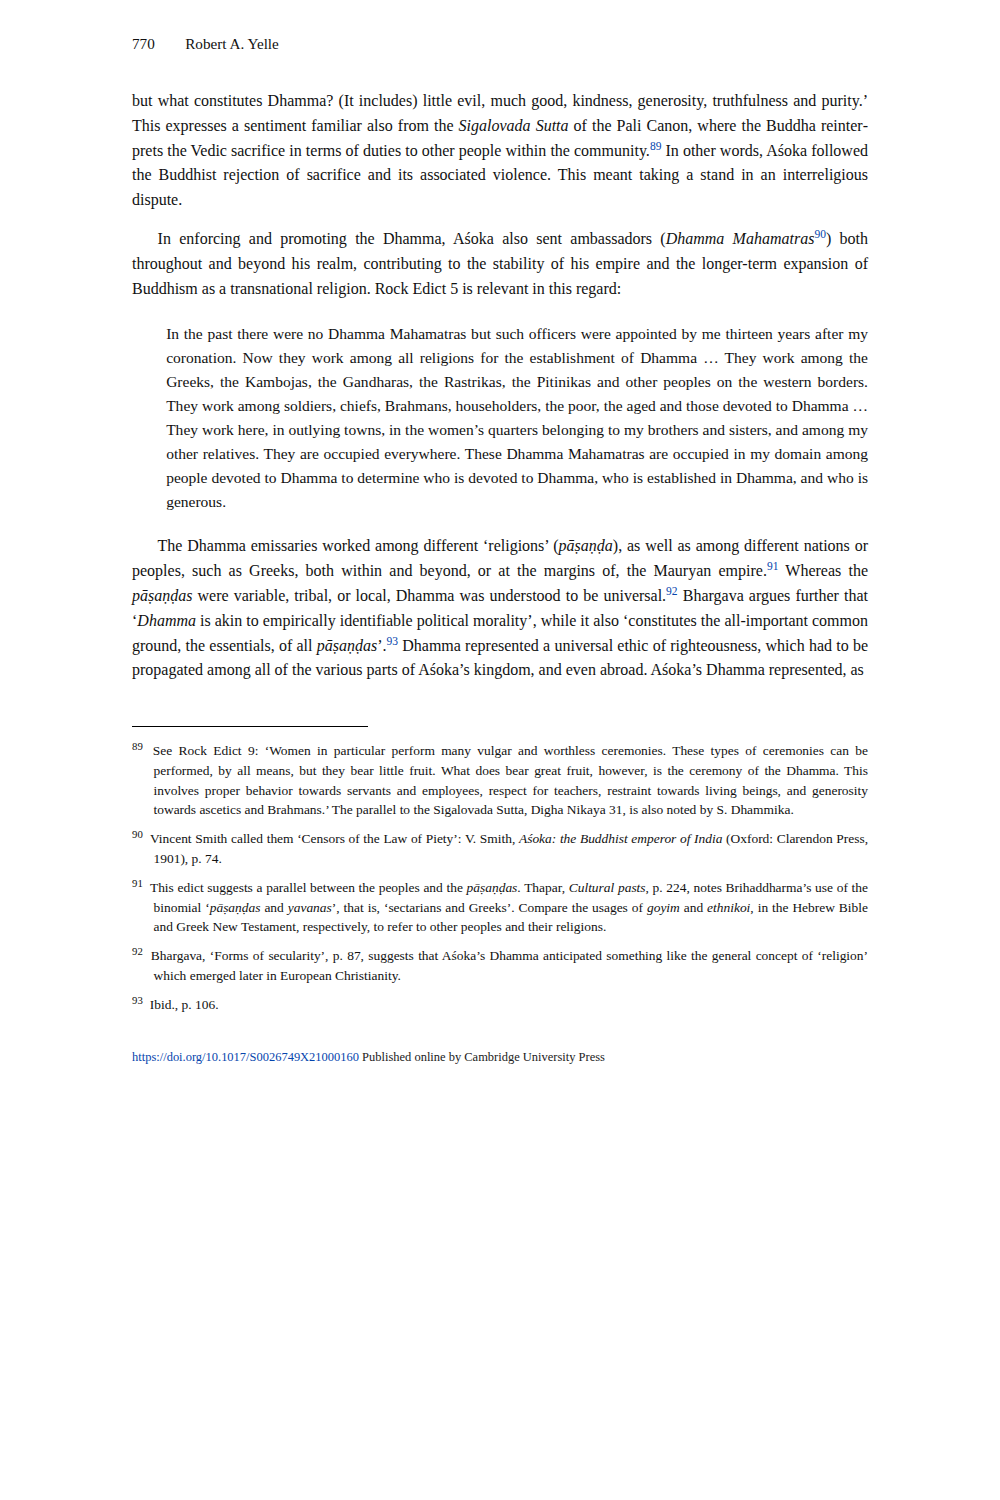770 Robert A. Yelle
but what constitutes Dhamma? (It includes) little evil, much good, kindness, generosity, truthfulness and purity.’ This expresses a sentiment familiar also from the Sigalovada Sutta of the Pali Canon, where the Buddha reinterprets the Vedic sacrifice in terms of duties to other people within the community.89 In other words, Aśoka followed the Buddhist rejection of sacrifice and its associated violence. This meant taking a stand in an interreligious dispute.
In enforcing and promoting the Dhamma, Aśoka also sent ambassadors (Dhamma Mahamatras90) both throughout and beyond his realm, contributing to the stability of his empire and the longer-term expansion of Buddhism as a transnational religion. Rock Edict 5 is relevant in this regard:
In the past there were no Dhamma Mahamatras but such officers were appointed by me thirteen years after my coronation. Now they work among all religions for the establishment of Dhamma … They work among the Greeks, the Kambojas, the Gandharas, the Rastrikas, the Pitinikas and other peoples on the western borders. They work among soldiers, chiefs, Brahmans, householders, the poor, the aged and those devoted to Dhamma … They work here, in outlying towns, in the women’s quarters belonging to my brothers and sisters, and among my other relatives. They are occupied everywhere. These Dhamma Mahamatras are occupied in my domain among people devoted to Dhamma to determine who is devoted to Dhamma, who is established in Dhamma, and who is generous.
The Dhamma emissaries worked among different ‘religions’ (pāṣaṇḍa), as well as among different nations or peoples, such as Greeks, both within and beyond, or at the margins of, the Mauryan empire.91 Whereas the pāṣaṇḍas were variable, tribal, or local, Dhamma was understood to be universal.92 Bhargava argues further that ‘Dhamma is akin to empirically identifiable political morality’, while it also ‘constitutes the all-important common ground, the essentials, of all pāṣaṇḍas’.93 Dhamma represented a universal ethic of righteousness, which had to be propagated among all of the various parts of Aśoka’s kingdom, and even abroad. Aśoka’s Dhamma represented, as
89 See Rock Edict 9: ‘Women in particular perform many vulgar and worthless ceremonies. These types of ceremonies can be performed, by all means, but they bear little fruit. What does bear great fruit, however, is the ceremony of the Dhamma. This involves proper behavior towards servants and employees, respect for teachers, restraint towards living beings, and generosity towards ascetics and Brahmans.’ The parallel to the Sigalovada Sutta, Digha Nikaya 31, is also noted by S. Dhammika.
90 Vincent Smith called them ‘Censors of the Law of Piety’: V. Smith, Aśoka: the Buddhist emperor of India (Oxford: Clarendon Press, 1901), p. 74.
91 This edict suggests a parallel between the peoples and the pāṣaṇḍas. Thapar, Cultural pasts, p. 224, notes Brihaddharma’s use of the binomial ‘pāṣaṇḍas and yavanas’, that is, ‘sectarians and Greeks’. Compare the usages of goyim and ethnikoi, in the Hebrew Bible and Greek New Testament, respectively, to refer to other peoples and their religions.
92 Bhargava, ‘Forms of secularity’, p. 87, suggests that Aśoka’s Dhamma anticipated something like the general concept of ‘religion’ which emerged later in European Christianity.
93 Ibid., p. 106.
https://doi.org/10.1017/S0026749X21000160 Published online by Cambridge University Press